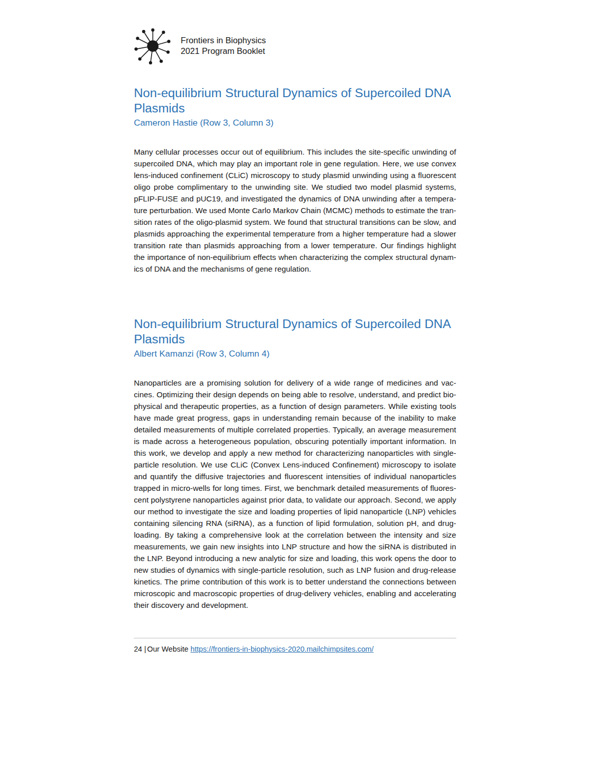Frontiers in Biophysics
2021 Program Booklet
Non-equilibrium Structural Dynamics of Supercoiled DNA Plasmids
Cameron Hastie (Row 3, Column 3)
Many cellular processes occur out of equilibrium. This includes the site-specific unwinding of supercoiled DNA, which may play an important role in gene regulation. Here, we use convex lens-induced confinement (CLiC) microscopy to study plasmid unwinding using a fluorescent oligo probe complimentary to the unwinding site. We studied two model plasmid systems, pFLIP-FUSE and pUC19, and investigated the dynamics of DNA unwinding after a temperature perturbation. We used Monte Carlo Markov Chain (MCMC) methods to estimate the transition rates of the oligo-plasmid system. We found that structural transitions can be slow, and plasmids approaching the experimental temperature from a higher temperature had a slower transition rate than plasmids approaching from a lower temperature. Our findings highlight the importance of non-equilibrium effects when characterizing the complex structural dynamics of DNA and the mechanisms of gene regulation.
Non-equilibrium Structural Dynamics of Supercoiled DNA Plasmids
Albert Kamanzi (Row 3, Column 4)
Nanoparticles are a promising solution for delivery of a wide range of medicines and vaccines. Optimizing their design depends on being able to resolve, understand, and predict biophysical and therapeutic properties, as a function of design parameters. While existing tools have made great progress, gaps in understanding remain because of the inability to make detailed measurements of multiple correlated properties. Typically, an average measurement is made across a heterogeneous population, obscuring potentially important information. In this work, we develop and apply a new method for characterizing nanoparticles with single-particle resolution. We use CLiC (Convex Lens-induced Confinement) microscopy to isolate and quantify the diffusive trajectories and fluorescent intensities of individual nanoparticles trapped in micro-wells for long times. First, we benchmark detailed measurements of fluorescent polystyrene nanoparticles against prior data, to validate our approach. Second, we apply our method to investigate the size and loading properties of lipid nanoparticle (LNP) vehicles containing silencing RNA (siRNA), as a function of lipid formulation, solution pH, and drug-loading. By taking a comprehensive look at the correlation between the intensity and size measurements, we gain new insights into LNP structure and how the siRNA is distributed in the LNP. Beyond introducing a new analytic for size and loading, this work opens the door to new studies of dynamics with single-particle resolution, such as LNP fusion and drug-release kinetics. The prime contribution of this work is to better understand the connections between microscopic and macroscopic properties of drug-delivery vehicles, enabling and accelerating their discovery and development.
24 |Our Website https://frontiers-in-biophysics-2020.mailchimpsites.com/